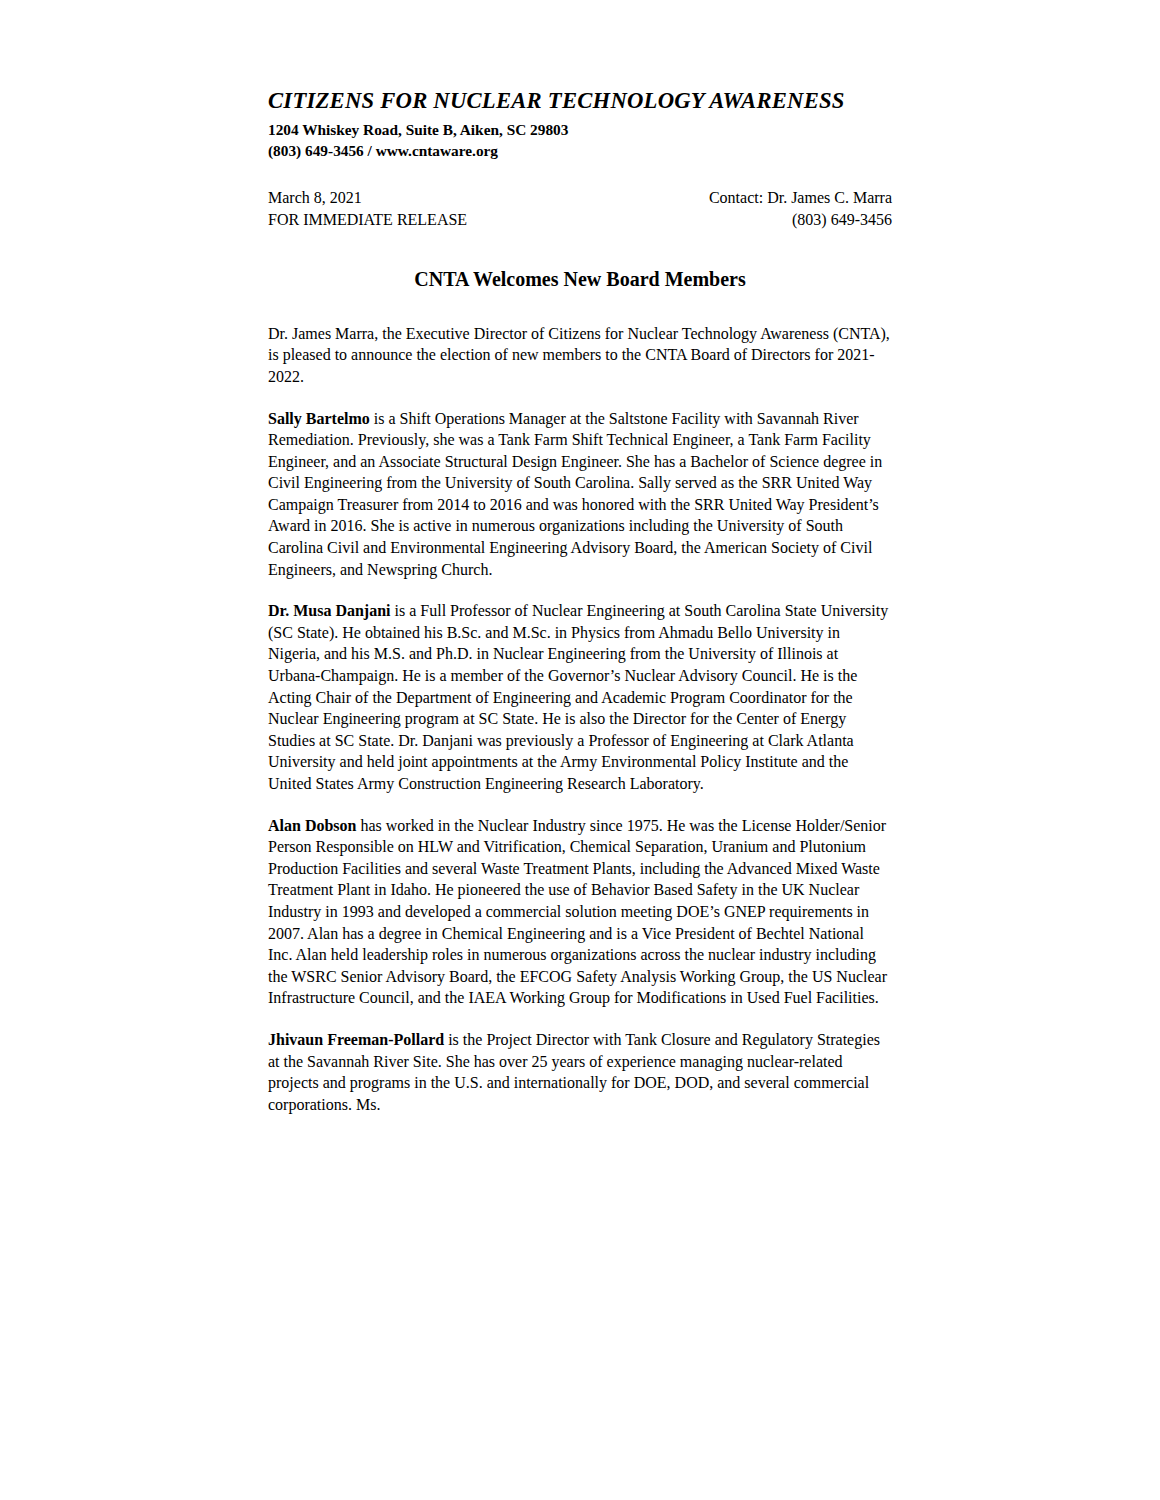CITIZENS FOR NUCLEAR TECHNOLOGY AWARENESS
1204 Whiskey Road, Suite B, Aiken, SC 29803
(803) 649-3456 / www.cntaware.org
| March 8, 2021 | Contact: Dr. James C. Marra |
| FOR IMMEDIATE RELEASE | (803) 649-3456 |
CNTA Welcomes New Board Members
Dr. James Marra, the Executive Director of Citizens for Nuclear Technology Awareness (CNTA), is pleased to announce the election of new members to the CNTA Board of Directors for 2021-2022.
Sally Bartelmo is a Shift Operations Manager at the Saltstone Facility with Savannah River Remediation. Previously, she was a Tank Farm Shift Technical Engineer, a Tank Farm Facility Engineer, and an Associate Structural Design Engineer. She has a Bachelor of Science degree in Civil Engineering from the University of South Carolina. Sally served as the SRR United Way Campaign Treasurer from 2014 to 2016 and was honored with the SRR United Way President’s Award in 2016. She is active in numerous organizations including the University of South Carolina Civil and Environmental Engineering Advisory Board, the American Society of Civil Engineers, and Newspring Church.
Dr. Musa Danjani is a Full Professor of Nuclear Engineering at South Carolina State University (SC State). He obtained his B.Sc. and M.Sc. in Physics from Ahmadu Bello University in Nigeria, and his M.S. and Ph.D. in Nuclear Engineering from the University of Illinois at Urbana-Champaign. He is a member of the Governor’s Nuclear Advisory Council. He is the Acting Chair of the Department of Engineering and Academic Program Coordinator for the Nuclear Engineering program at SC State. He is also the Director for the Center of Energy Studies at SC State. Dr. Danjani was previously a Professor of Engineering at Clark Atlanta University and held joint appointments at the Army Environmental Policy Institute and the United States Army Construction Engineering Research Laboratory.
Alan Dobson has worked in the Nuclear Industry since 1975. He was the License Holder/Senior Person Responsible on HLW and Vitrification, Chemical Separation, Uranium and Plutonium Production Facilities and several Waste Treatment Plants, including the Advanced Mixed Waste Treatment Plant in Idaho. He pioneered the use of Behavior Based Safety in the UK Nuclear Industry in 1993 and developed a commercial solution meeting DOE’s GNEP requirements in 2007. Alan has a degree in Chemical Engineering and is a Vice President of Bechtel National Inc. Alan held leadership roles in numerous organizations across the nuclear industry including the WSRC Senior Advisory Board, the EFCOG Safety Analysis Working Group, the US Nuclear Infrastructure Council, and the IAEA Working Group for Modifications in Used Fuel Facilities.
Jhivaun Freeman-Pollard is the Project Director with Tank Closure and Regulatory Strategies at the Savannah River Site. She has over 25 years of experience managing nuclear-related projects and programs in the U.S. and internationally for DOE, DOD, and several commercial corporations. Ms.